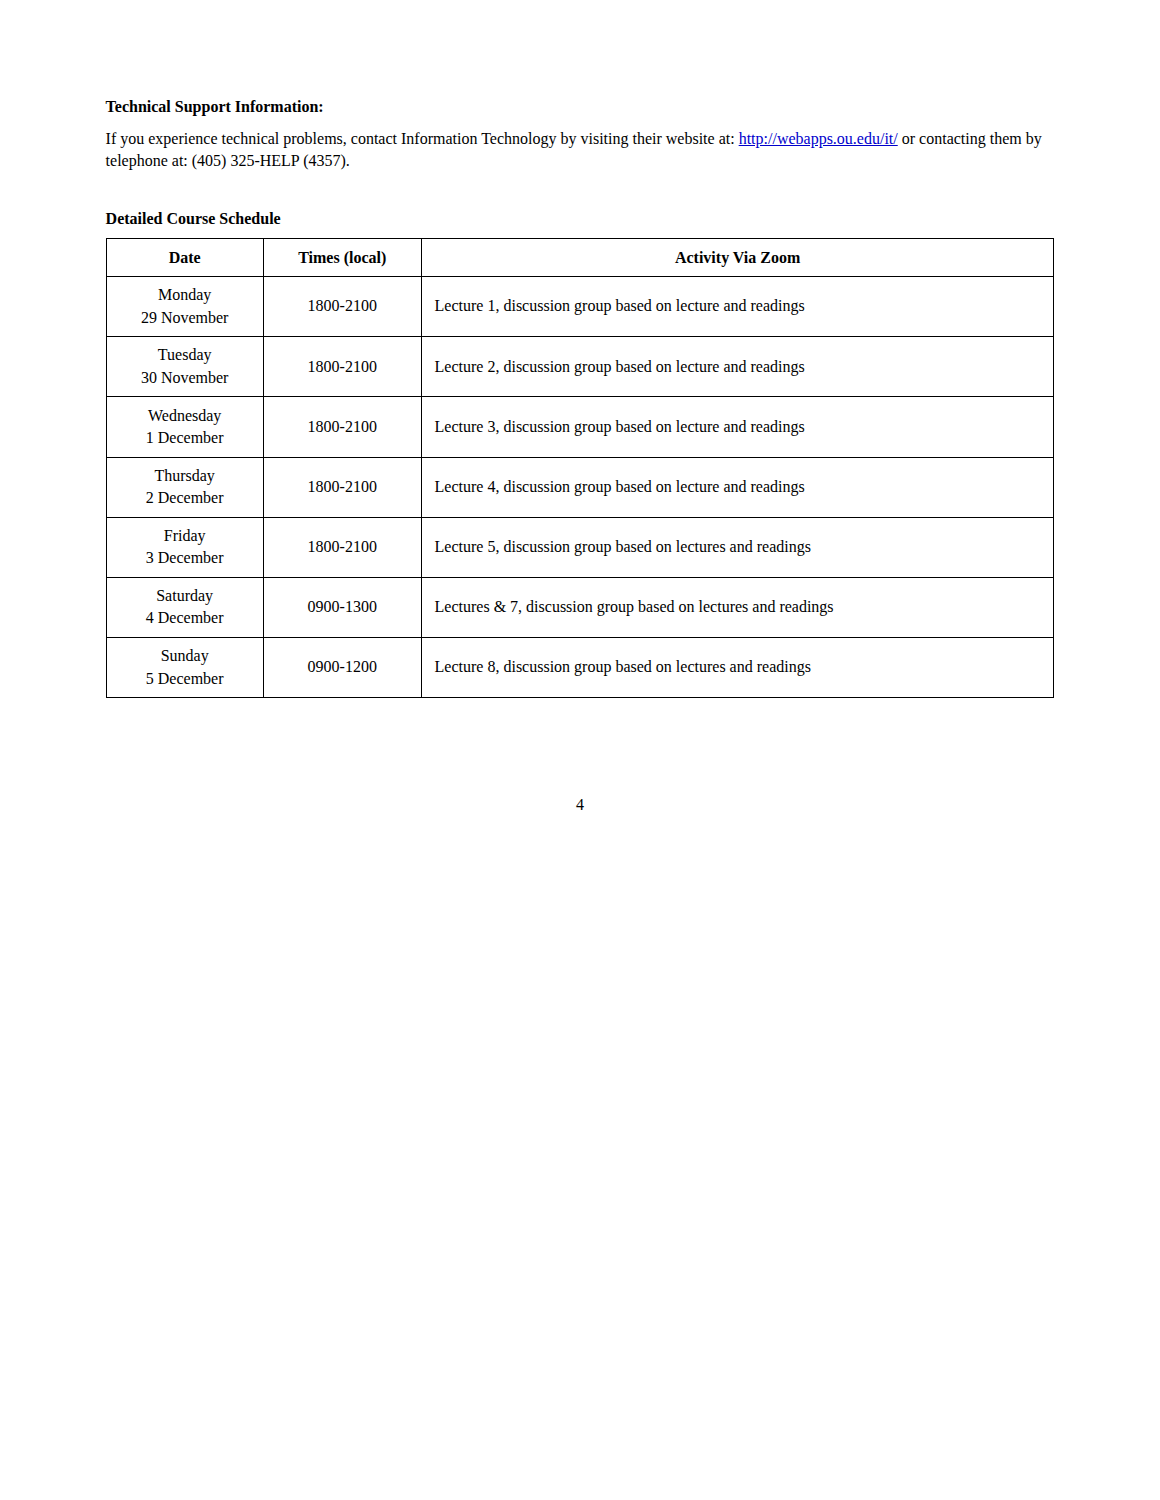Technical Support Information:
If you experience technical problems, contact Information Technology by visiting their website at: http://webapps.ou.edu/it/ or contacting them by telephone at: (405) 325-HELP (4357).
Detailed Course Schedule
| Date | Times (local) | Activity Via Zoom |
| --- | --- | --- |
| Monday 29 November | 1800-2100 | Lecture 1, discussion group based on lecture and readings |
| Tuesday 30 November | 1800-2100 | Lecture 2, discussion group based on lecture and readings |
| Wednesday 1 December | 1800-2100 | Lecture 3, discussion group based on lecture and readings |
| Thursday 2 December | 1800-2100 | Lecture 4, discussion group based on lecture and readings |
| Friday 3 December | 1800-2100 | Lecture 5, discussion group based on lectures and readings |
| Saturday 4 December | 0900-1300 | Lectures & 7, discussion group based on lectures and readings |
| Sunday 5 December | 0900-1200 | Lecture 8, discussion group based on lectures and readings |
4